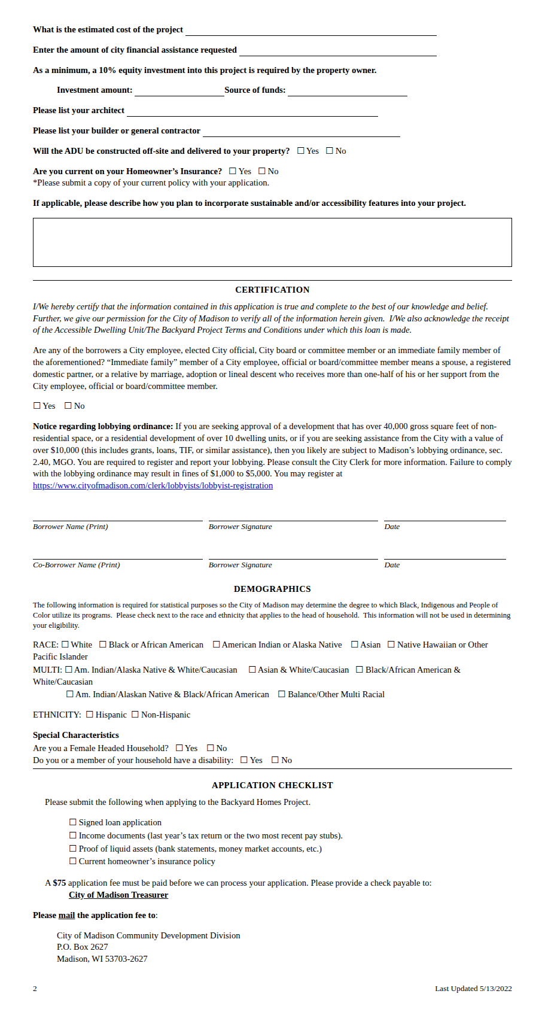What is the estimated cost of the project
Enter the amount of city financial assistance requested
As a minimum, a 10% equity investment into this project is required by the property owner.
Investment amount: Source of funds:
Please list your architect
Please list your builder or general contractor
Will the ADU be constructed off-site and delivered to your property? ☐ Yes ☐ No
Are you current on your Homeowner’s Insurance? ☐ Yes ☐ No
*Please submit a copy of your current policy with your application.
If applicable, please describe how you plan to incorporate sustainable and/or accessibility features into your project.
CERTIFICATION
I/We hereby certify that the information contained in this application is true and complete to the best of our knowledge and belief. Further, we give our permission for the City of Madison to verify all of the information herein given. I/We also acknowledge the receipt of the Accessible Dwelling Unit/The Backyard Project Terms and Conditions under which this loan is made.
Are any of the borrowers a City employee, elected City official, City board or committee member or an immediate family member of the aforementioned? “Immediate family” member of a City employee, official or board/committee member means a spouse, a registered domestic partner, or a relative by marriage, adoption or lineal descent who receives more than one-half of his or her support from the City employee, official or board/committee member.
☐ Yes ☐ No
Notice regarding lobbying ordinance: If you are seeking approval of a development that has over 40,000 gross square feet of non-residential space, or a residential development of over 10 dwelling units, or if you are seeking assistance from the City with a value of over $10,000 (this includes grants, loans, TIF, or similar assistance), then you likely are subject to Madison’s lobbying ordinance, sec. 2.40, MGO. You are required to register and report your lobbying. Please consult the City Clerk for more information. Failure to comply with the lobbying ordinance may result in fines of $1,000 to $5,000. You may register at https://www.cityofmadison.com/clerk/lobbyists/lobbyist-registration
| Borrower Name (Print) | Borrower Signature | Date |
| Co-Borrower Name (Print) | Borrower Signature | Date |
DEMOGRAPHICS
The following information is required for statistical purposes so the City of Madison may determine the degree to which Black, Indigenous and People of Color utilize its programs. Please check next to the race and ethnicity that applies to the head of household. This information will not be used in determining your eligibility.
RACE: ☐ White ☐ Black or African American ☐ American Indian or Alaska Native ☐ Asian ☐ Native Hawaiian or Other Pacific Islander
MULTI: ☐ Am. Indian/Alaska Native & White/Caucasian ☐ Asian & White/Caucasian ☐ Black/African American & White/Caucasian
☐ Am. Indian/Alaskan Native & Black/African American ☐ Balance/Other Multi Racial
ETHNICITY: ☐ Hispanic ☐ Non-Hispanic
Special Characteristics
Are you a Female Headed Household? ☐ Yes ☐ No
Do you or a member of your household have a disability: ☐ Yes ☐ No
APPLICATION CHECKLIST
Please submit the following when applying to the Backyard Homes Project.
☐ Signed loan application
☐ Income documents (last year’s tax return or the two most recent pay stubs).
☐ Proof of liquid assets (bank statements, money market accounts, etc.)
☐ Current homeowner’s insurance policy
A $75 application fee must be paid before we can process your application. Please provide a check payable to:
City of Madison Treasurer
Please mail the application fee to:
City of Madison Community Development Division
P.O. Box 2627
Madison, WI 53703-2627
2 Last Updated 5/13/2022